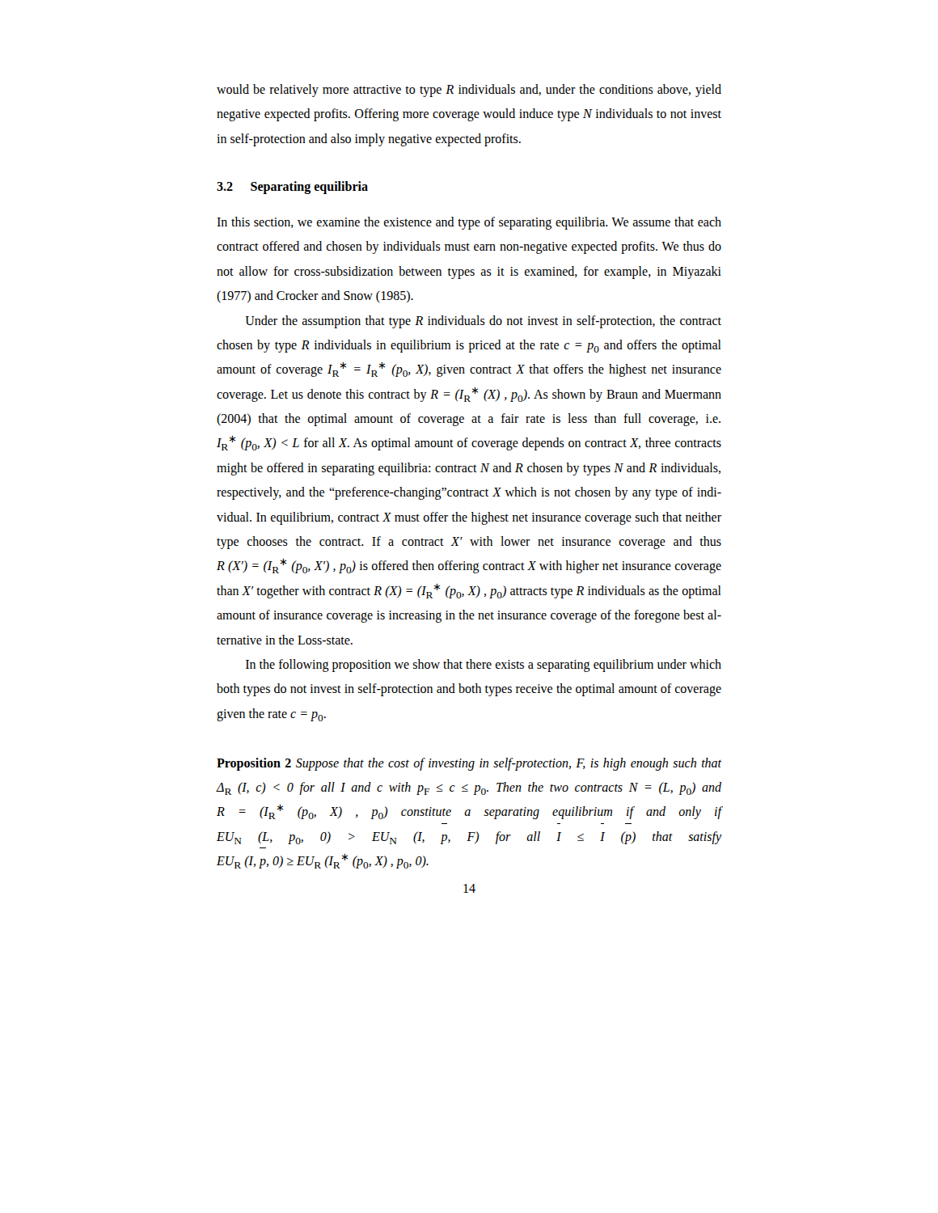would be relatively more attractive to type R individuals and, under the conditions above, yield negative expected profits. Offering more coverage would induce type N individuals to not invest in self-protection and also imply negative expected profits.
3.2 Separating equilibria
In this section, we examine the existence and type of separating equilibria. We assume that each contract offered and chosen by individuals must earn non-negative expected profits. We thus do not allow for cross-subsidization between types as it is examined, for example, in Miyazaki (1977) and Crocker and Snow (1985).
Under the assumption that type R individuals do not invest in self-protection, the contract chosen by type R individuals in equilibrium is priced at the rate c = p0 and offers the optimal amount of coverage IR∗ = IR∗ (p0, X), given contract X that offers the highest net insurance coverage. Let us denote this contract by R = (IR∗ (X) , p0). As shown by Braun and Muermann (2004) that the optimal amount of coverage at a fair rate is less than full coverage, i.e. IR∗ (p0, X) < L for all X. As optimal amount of coverage depends on contract X, three contracts might be offered in separating equilibria: contract N and R chosen by types N and R individuals, respectively, and the “preference-changing”contract X which is not chosen by any type of individual. In equilibrium, contract X must offer the highest net insurance coverage such that neither type chooses the contract. If a contract X′ with lower net insurance coverage and thus R (X′) = (IR∗ (p0, X′) , p0) is offered then offering contract X with higher net insurance coverage than X′ together with contract R (X) = (IR∗ (p0, X) , p0) attracts type R individuals as the optimal amount of insurance coverage is increasing in the net insurance coverage of the foregone best alternative in the Loss-state.
In the following proposition we show that there exists a separating equilibrium under which both types do not invest in self-protection and both types receive the optimal amount of coverage given the rate c = p0.
Proposition 2 Suppose that the cost of investing in self-protection, F, is high enough such that ΔR (I, c) < 0 for all I and c with pF ≤ c ≤ p0. Then the two contracts N = (L, p0) and R = (IR∗ (p0, X) , p0) constitute a separating equilibrium if and only if EUN (L, p0, 0) > EUN (I, p, F) for all I ≤ I ( p) that satisfy EUR (I, p, 0) ≥ EUR (IR∗ (p0, X) , p0, 0).
14